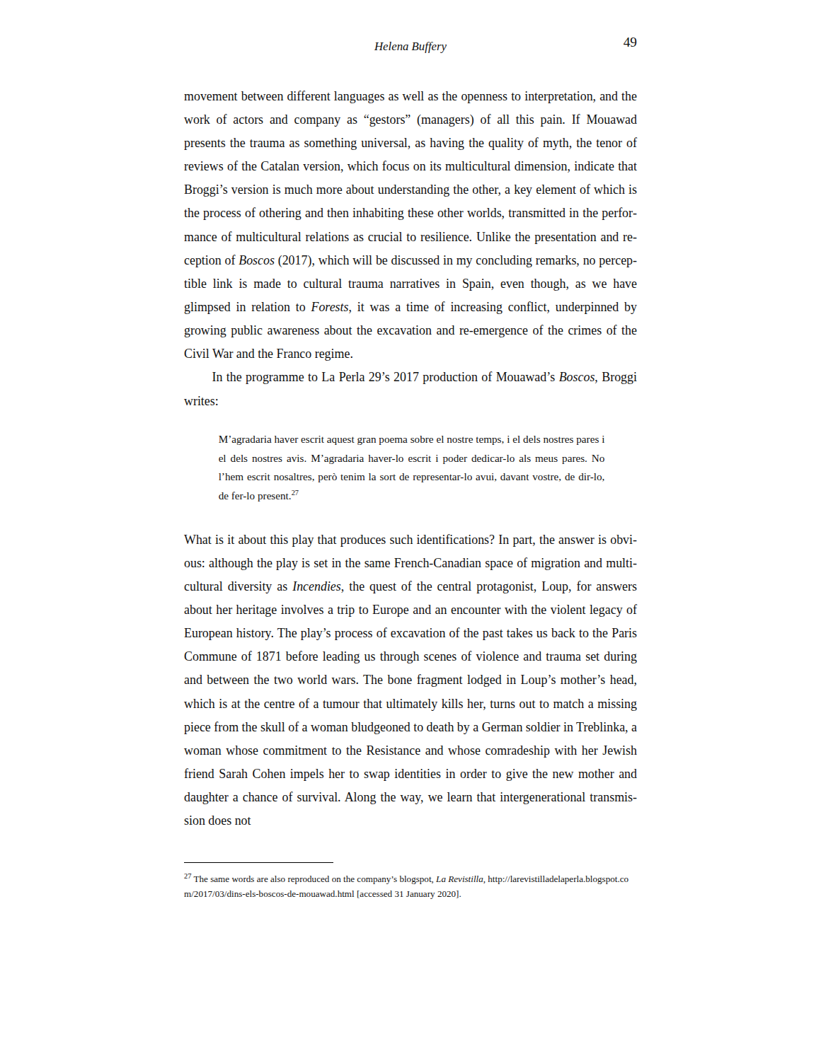Helena Buffery 49
movement between different languages as well as the openness to interpretation, and the work of actors and company as “gestors” (managers) of all this pain. If Mouawad presents the trauma as something universal, as having the quality of myth, the tenor of reviews of the Catalan version, which focus on its multicultural dimension, indicate that Broggi’s version is much more about understanding the other, a key element of which is the process of othering and then inhabiting these other worlds, transmitted in the performance of multicultural relations as crucial to resilience. Unlike the presentation and reception of Boscos (2017), which will be discussed in my concluding remarks, no perceptible link is made to cultural trauma narratives in Spain, even though, as we have glimpsed in relation to Forests, it was a time of increasing conflict, underpinned by growing public awareness about the excavation and re-emergence of the crimes of the Civil War and the Franco regime.
In the programme to La Perla 29’s 2017 production of Mouawad’s Boscos, Broggi writes:
M’agradaria haver escrit aquest gran poema sobre el nostre temps, i el dels nostres pares i el dels nostres avis. M’agradaria haver-lo escrit i poder dedicar-lo als meus pares. No l’hem escrit nosaltres, però tenim la sort de representar-lo avui, davant vostre, de dir-lo, de fer-lo present.27
What is it about this play that produces such identifications? In part, the answer is obvious: although the play is set in the same French-Canadian space of migration and multicultural diversity as Incendies, the quest of the central protagonist, Loup, for answers about her heritage involves a trip to Europe and an encounter with the violent legacy of European history. The play’s process of excavation of the past takes us back to the Paris Commune of 1871 before leading us through scenes of violence and trauma set during and between the two world wars. The bone fragment lodged in Loup’s mother’s head, which is at the centre of a tumour that ultimately kills her, turns out to match a missing piece from the skull of a woman bludgeoned to death by a German soldier in Treblinka, a woman whose commitment to the Resistance and whose comradeship with her Jewish friend Sarah Cohen impels her to swap identities in order to give the new mother and daughter a chance of survival. Along the way, we learn that intergenerational transmission does not
27 The same words are also reproduced on the company’s blogspot, La Revistilla, http://larevistilladelaperla.blogspot.com/2017/03/dins-els-boscos-de-mouawad.html [accessed 31 January 2020].